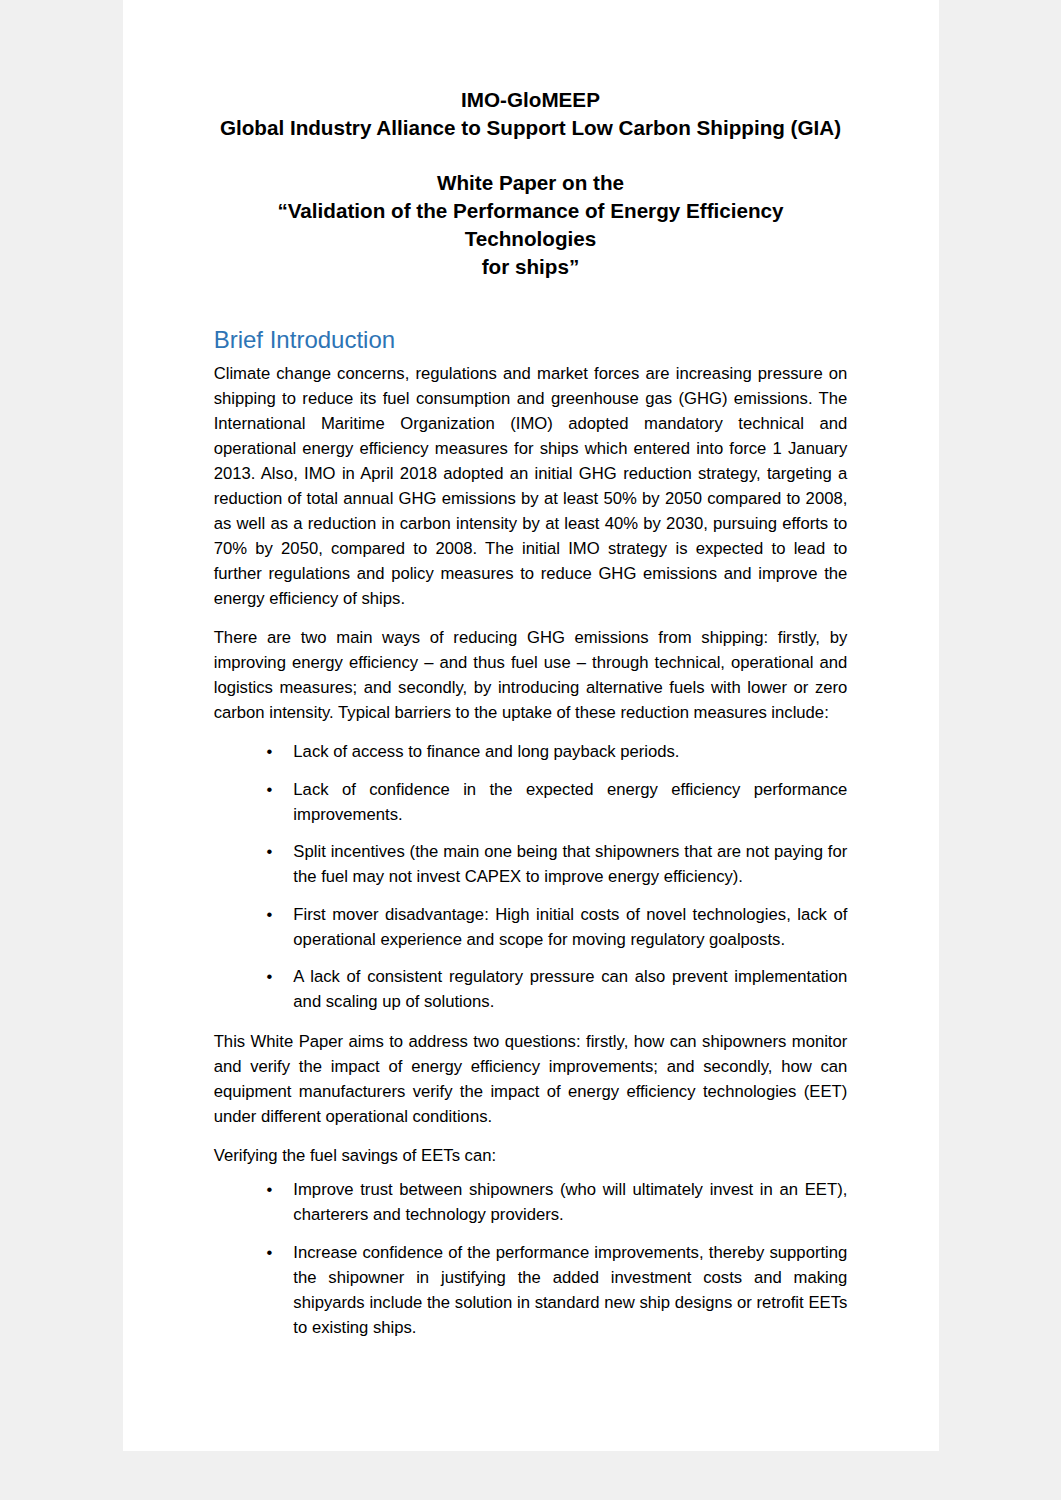IMO-GloMEEP Global Industry Alliance to Support Low Carbon Shipping (GIA)
White Paper on the “Validation of the Performance of Energy Efficiency Technologies for ships”
Brief Introduction
Climate change concerns, regulations and market forces are increasing pressure on shipping to reduce its fuel consumption and greenhouse gas (GHG) emissions. The International Maritime Organization (IMO) adopted mandatory technical and operational energy efficiency measures for ships which entered into force 1 January 2013. Also, IMO in April 2018 adopted an initial GHG reduction strategy, targeting a reduction of total annual GHG emissions by at least 50% by 2050 compared to 2008, as well as a reduction in carbon intensity by at least 40% by 2030, pursuing efforts to 70% by 2050, compared to 2008. The initial IMO strategy is expected to lead to further regulations and policy measures to reduce GHG emissions and improve the energy efficiency of ships.
There are two main ways of reducing GHG emissions from shipping: firstly, by improving energy efficiency – and thus fuel use – through technical, operational and logistics measures; and secondly, by introducing alternative fuels with lower or zero carbon intensity. Typical barriers to the uptake of these reduction measures include:
Lack of access to finance and long payback periods.
Lack of confidence in the expected energy efficiency performance improvements.
Split incentives (the main one being that shipowners that are not paying for the fuel may not invest CAPEX to improve energy efficiency).
First mover disadvantage: High initial costs of novel technologies, lack of operational experience and scope for moving regulatory goalposts.
A lack of consistent regulatory pressure can also prevent implementation and scaling up of solutions.
This White Paper aims to address two questions: firstly, how can shipowners monitor and verify the impact of energy efficiency improvements; and secondly, how can equipment manufacturers verify the impact of energy efficiency technologies (EET) under different operational conditions.
Verifying the fuel savings of EETs can:
Improve trust between shipowners (who will ultimately invest in an EET), charterers and technology providers.
Increase confidence of the performance improvements, thereby supporting the shipowner in justifying the added investment costs and making shipyards include the solution in standard new ship designs or retrofit EETs to existing ships.